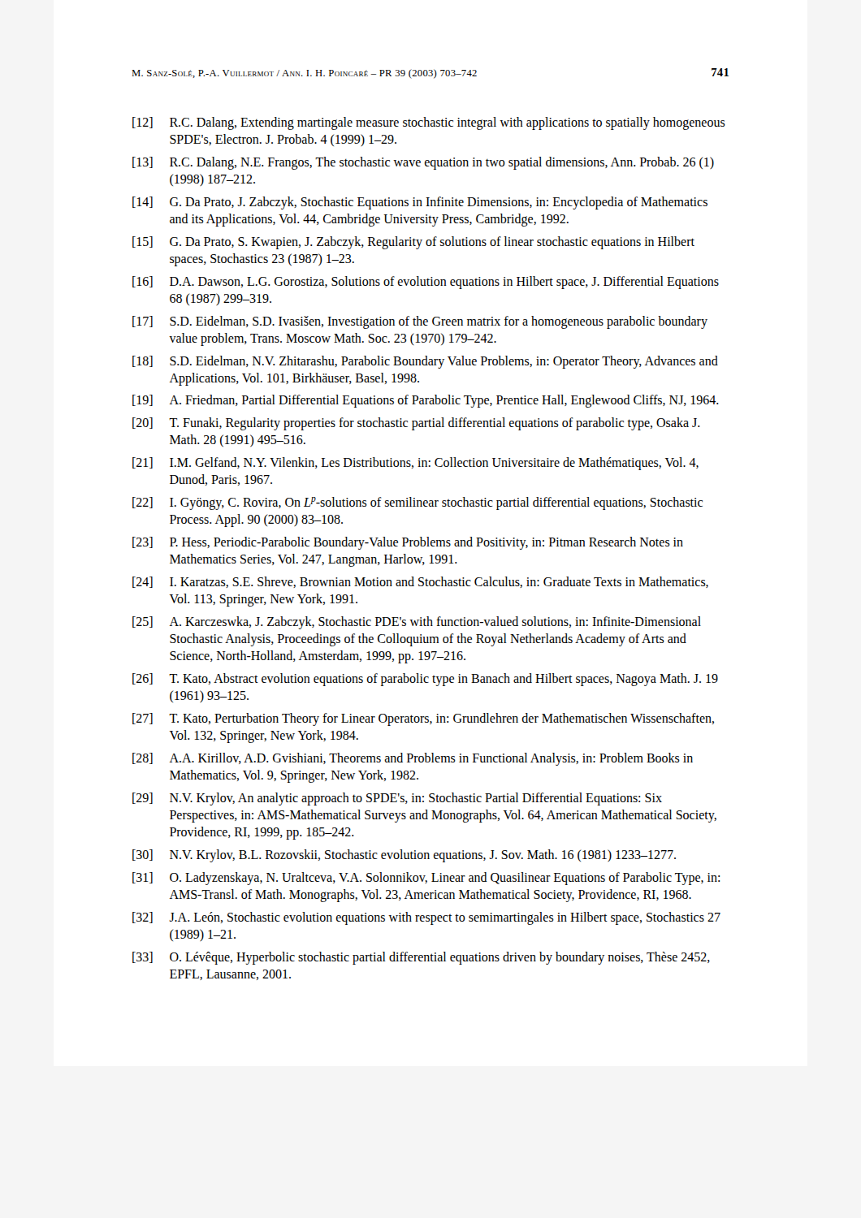M. Sanz-Solé, P.-A. Vuillermot / Ann. I. H. Poincaré – PR 39 (2003) 703–742 741
[12] R.C. Dalang, Extending martingale measure stochastic integral with applications to spatially homogeneous SPDE's, Electron. J. Probab. 4 (1999) 1–29.
[13] R.C. Dalang, N.E. Frangos, The stochastic wave equation in two spatial dimensions, Ann. Probab. 26 (1) (1998) 187–212.
[14] G. Da Prato, J. Zabczyk, Stochastic Equations in Infinite Dimensions, in: Encyclopedia of Mathematics and its Applications, Vol. 44, Cambridge University Press, Cambridge, 1992.
[15] G. Da Prato, S. Kwapien, J. Zabczyk, Regularity of solutions of linear stochastic equations in Hilbert spaces, Stochastics 23 (1987) 1–23.
[16] D.A. Dawson, L.G. Gorostiza, Solutions of evolution equations in Hilbert space, J. Differential Equations 68 (1987) 299–319.
[17] S.D. Eidelman, S.D. Ivasišen, Investigation of the Green matrix for a homogeneous parabolic boundary value problem, Trans. Moscow Math. Soc. 23 (1970) 179–242.
[18] S.D. Eidelman, N.V. Zhitarashu, Parabolic Boundary Value Problems, in: Operator Theory, Advances and Applications, Vol. 101, Birkhäuser, Basel, 1998.
[19] A. Friedman, Partial Differential Equations of Parabolic Type, Prentice Hall, Englewood Cliffs, NJ, 1964.
[20] T. Funaki, Regularity properties for stochastic partial differential equations of parabolic type, Osaka J. Math. 28 (1991) 495–516.
[21] I.M. Gelfand, N.Y. Vilenkin, Les Distributions, in: Collection Universitaire de Mathématiques, Vol. 4, Dunod, Paris, 1967.
[22] I. Gyöngy, C. Rovira, On Lp-solutions of semilinear stochastic partial differential equations, Stochastic Process. Appl. 90 (2000) 83–108.
[23] P. Hess, Periodic-Parabolic Boundary-Value Problems and Positivity, in: Pitman Research Notes in Mathematics Series, Vol. 247, Langman, Harlow, 1991.
[24] I. Karatzas, S.E. Shreve, Brownian Motion and Stochastic Calculus, in: Graduate Texts in Mathematics, Vol. 113, Springer, New York, 1991.
[25] A. Karczeswka, J. Zabczyk, Stochastic PDE's with function-valued solutions, in: Infinite-Dimensional Stochastic Analysis, Proceedings of the Colloquium of the Royal Netherlands Academy of Arts and Science, North-Holland, Amsterdam, 1999, pp. 197–216.
[26] T. Kato, Abstract evolution equations of parabolic type in Banach and Hilbert spaces, Nagoya Math. J. 19 (1961) 93–125.
[27] T. Kato, Perturbation Theory for Linear Operators, in: Grundlehren der Mathematischen Wissenschaften, Vol. 132, Springer, New York, 1984.
[28] A.A. Kirillov, A.D. Gvishiani, Theorems and Problems in Functional Analysis, in: Problem Books in Mathematics, Vol. 9, Springer, New York, 1982.
[29] N.V. Krylov, An analytic approach to SPDE's, in: Stochastic Partial Differential Equations: Six Perspectives, in: AMS-Mathematical Surveys and Monographs, Vol. 64, American Mathematical Society, Providence, RI, 1999, pp. 185–242.
[30] N.V. Krylov, B.L. Rozovskii, Stochastic evolution equations, J. Sov. Math. 16 (1981) 1233–1277.
[31] O. Ladyzenskaya, N. Uraltceva, V.A. Solonnikov, Linear and Quasilinear Equations of Parabolic Type, in: AMS-Transl. of Math. Monographs, Vol. 23, American Mathematical Society, Providence, RI, 1968.
[32] J.A. León, Stochastic evolution equations with respect to semimartingales in Hilbert space, Stochastics 27 (1989) 1–21.
[33] O. Lévêque, Hyperbolic stochastic partial differential equations driven by boundary noises, Thèse 2452, EPFL, Lausanne, 2001.